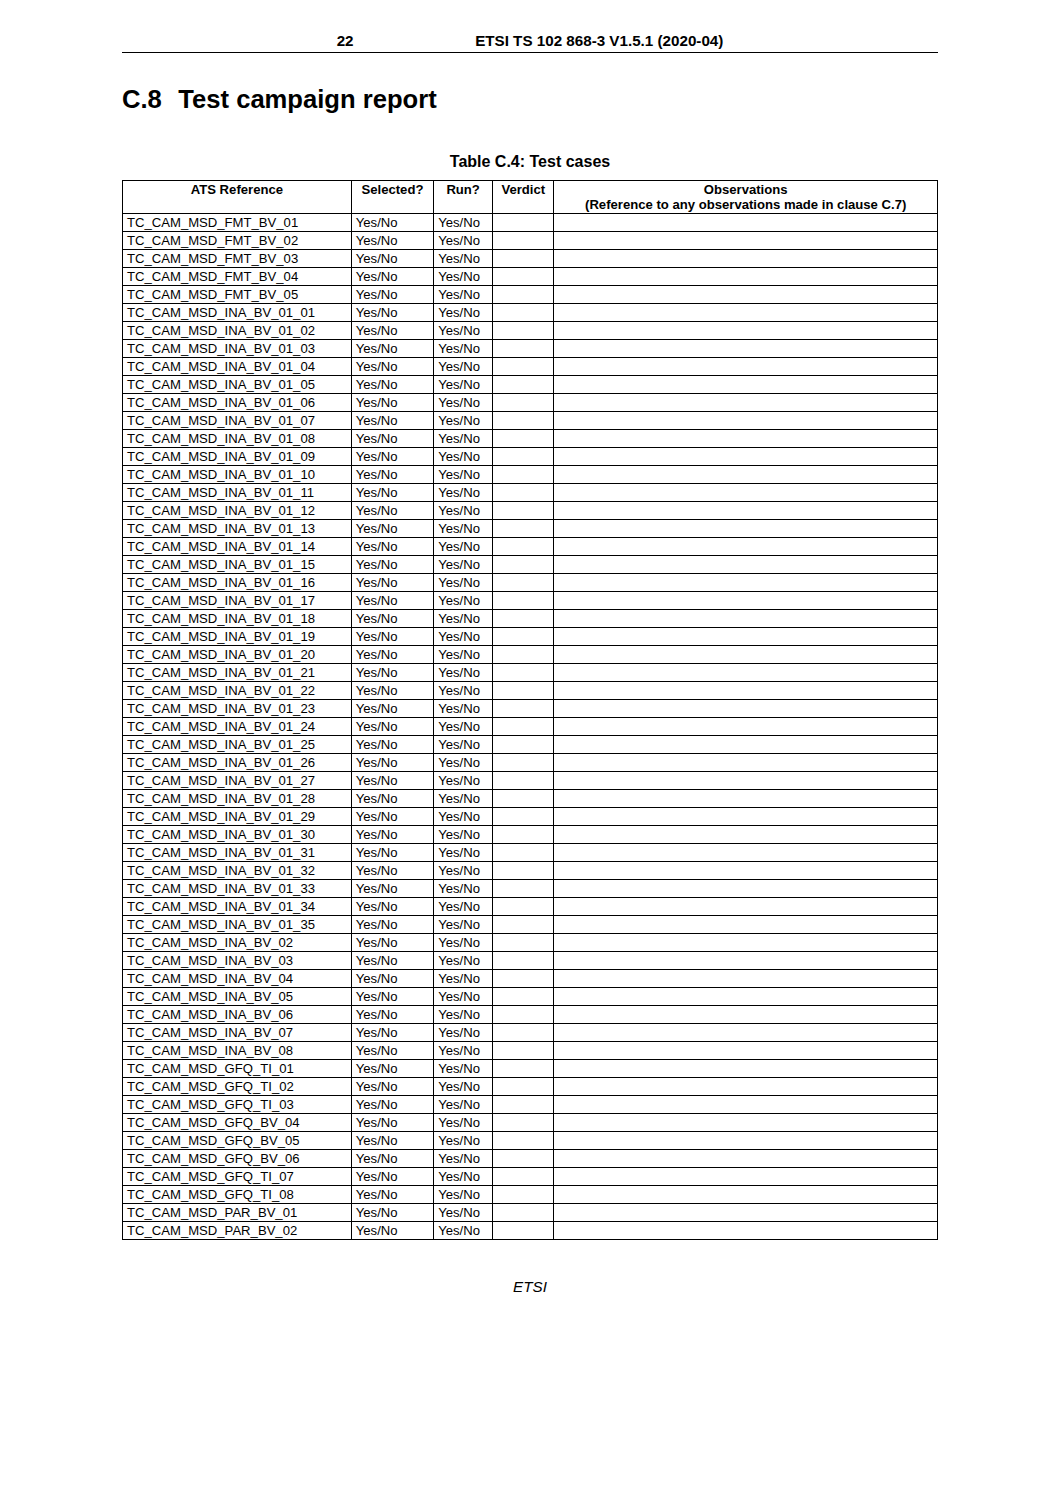22 ETSI TS 102 868-3 V1.5.1 (2020-04)
C.8 Test campaign report
Table C.4: Test cases
| ATS Reference | Selected? | Run? | Verdict | Observations (Reference to any observations made in clause C.7) |
| --- | --- | --- | --- | --- |
| TC_CAM_MSD_FMT_BV_01 | Yes/No | Yes/No | | |
| TC_CAM_MSD_FMT_BV_02 | Yes/No | Yes/No | | |
| TC_CAM_MSD_FMT_BV_03 | Yes/No | Yes/No | | |
| TC_CAM_MSD_FMT_BV_04 | Yes/No | Yes/No | | |
| TC_CAM_MSD_FMT_BV_05 | Yes/No | Yes/No | | |
| TC_CAM_MSD_INA_BV_01_01 | Yes/No | Yes/No | | |
| TC_CAM_MSD_INA_BV_01_02 | Yes/No | Yes/No | | |
| TC_CAM_MSD_INA_BV_01_03 | Yes/No | Yes/No | | |
| TC_CAM_MSD_INA_BV_01_04 | Yes/No | Yes/No | | |
| TC_CAM_MSD_INA_BV_01_05 | Yes/No | Yes/No | | |
| TC_CAM_MSD_INA_BV_01_06 | Yes/No | Yes/No | | |
| TC_CAM_MSD_INA_BV_01_07 | Yes/No | Yes/No | | |
| TC_CAM_MSD_INA_BV_01_08 | Yes/No | Yes/No | | |
| TC_CAM_MSD_INA_BV_01_09 | Yes/No | Yes/No | | |
| TC_CAM_MSD_INA_BV_01_10 | Yes/No | Yes/No | | |
| TC_CAM_MSD_INA_BV_01_11 | Yes/No | Yes/No | | |
| TC_CAM_MSD_INA_BV_01_12 | Yes/No | Yes/No | | |
| TC_CAM_MSD_INA_BV_01_13 | Yes/No | Yes/No | | |
| TC_CAM_MSD_INA_BV_01_14 | Yes/No | Yes/No | | |
| TC_CAM_MSD_INA_BV_01_15 | Yes/No | Yes/No | | |
| TC_CAM_MSD_INA_BV_01_16 | Yes/No | Yes/No | | |
| TC_CAM_MSD_INA_BV_01_17 | Yes/No | Yes/No | | |
| TC_CAM_MSD_INA_BV_01_18 | Yes/No | Yes/No | | |
| TC_CAM_MSD_INA_BV_01_19 | Yes/No | Yes/No | | |
| TC_CAM_MSD_INA_BV_01_20 | Yes/No | Yes/No | | |
| TC_CAM_MSD_INA_BV_01_21 | Yes/No | Yes/No | | |
| TC_CAM_MSD_INA_BV_01_22 | Yes/No | Yes/No | | |
| TC_CAM_MSD_INA_BV_01_23 | Yes/No | Yes/No | | |
| TC_CAM_MSD_INA_BV_01_24 | Yes/No | Yes/No | | |
| TC_CAM_MSD_INA_BV_01_25 | Yes/No | Yes/No | | |
| TC_CAM_MSD_INA_BV_01_26 | Yes/No | Yes/No | | |
| TC_CAM_MSD_INA_BV_01_27 | Yes/No | Yes/No | | |
| TC_CAM_MSD_INA_BV_01_28 | Yes/No | Yes/No | | |
| TC_CAM_MSD_INA_BV_01_29 | Yes/No | Yes/No | | |
| TC_CAM_MSD_INA_BV_01_30 | Yes/No | Yes/No | | |
| TC_CAM_MSD_INA_BV_01_31 | Yes/No | Yes/No | | |
| TC_CAM_MSD_INA_BV_01_32 | Yes/No | Yes/No | | |
| TC_CAM_MSD_INA_BV_01_33 | Yes/No | Yes/No | | |
| TC_CAM_MSD_INA_BV_01_34 | Yes/No | Yes/No | | |
| TC_CAM_MSD_INA_BV_01_35 | Yes/No | Yes/No | | |
| TC_CAM_MSD_INA_BV_02 | Yes/No | Yes/No | | |
| TC_CAM_MSD_INA_BV_03 | Yes/No | Yes/No | | |
| TC_CAM_MSD_INA_BV_04 | Yes/No | Yes/No | | |
| TC_CAM_MSD_INA_BV_05 | Yes/No | Yes/No | | |
| TC_CAM_MSD_INA_BV_06 | Yes/No | Yes/No | | |
| TC_CAM_MSD_INA_BV_07 | Yes/No | Yes/No | | |
| TC_CAM_MSD_INA_BV_08 | Yes/No | Yes/No | | |
| TC_CAM_MSD_GFQ_TI_01 | Yes/No | Yes/No | | |
| TC_CAM_MSD_GFQ_TI_02 | Yes/No | Yes/No | | |
| TC_CAM_MSD_GFQ_TI_03 | Yes/No | Yes/No | | |
| TC_CAM_MSD_GFQ_BV_04 | Yes/No | Yes/No | | |
| TC_CAM_MSD_GFQ_BV_05 | Yes/No | Yes/No | | |
| TC_CAM_MSD_GFQ_BV_06 | Yes/No | Yes/No | | |
| TC_CAM_MSD_GFQ_TI_07 | Yes/No | Yes/No | | |
| TC_CAM_MSD_GFQ_TI_08 | Yes/No | Yes/No | | |
| TC_CAM_MSD_PAR_BV_01 | Yes/No | Yes/No | | |
| TC_CAM_MSD_PAR_BV_02 | Yes/No | Yes/No | | |
ETSI